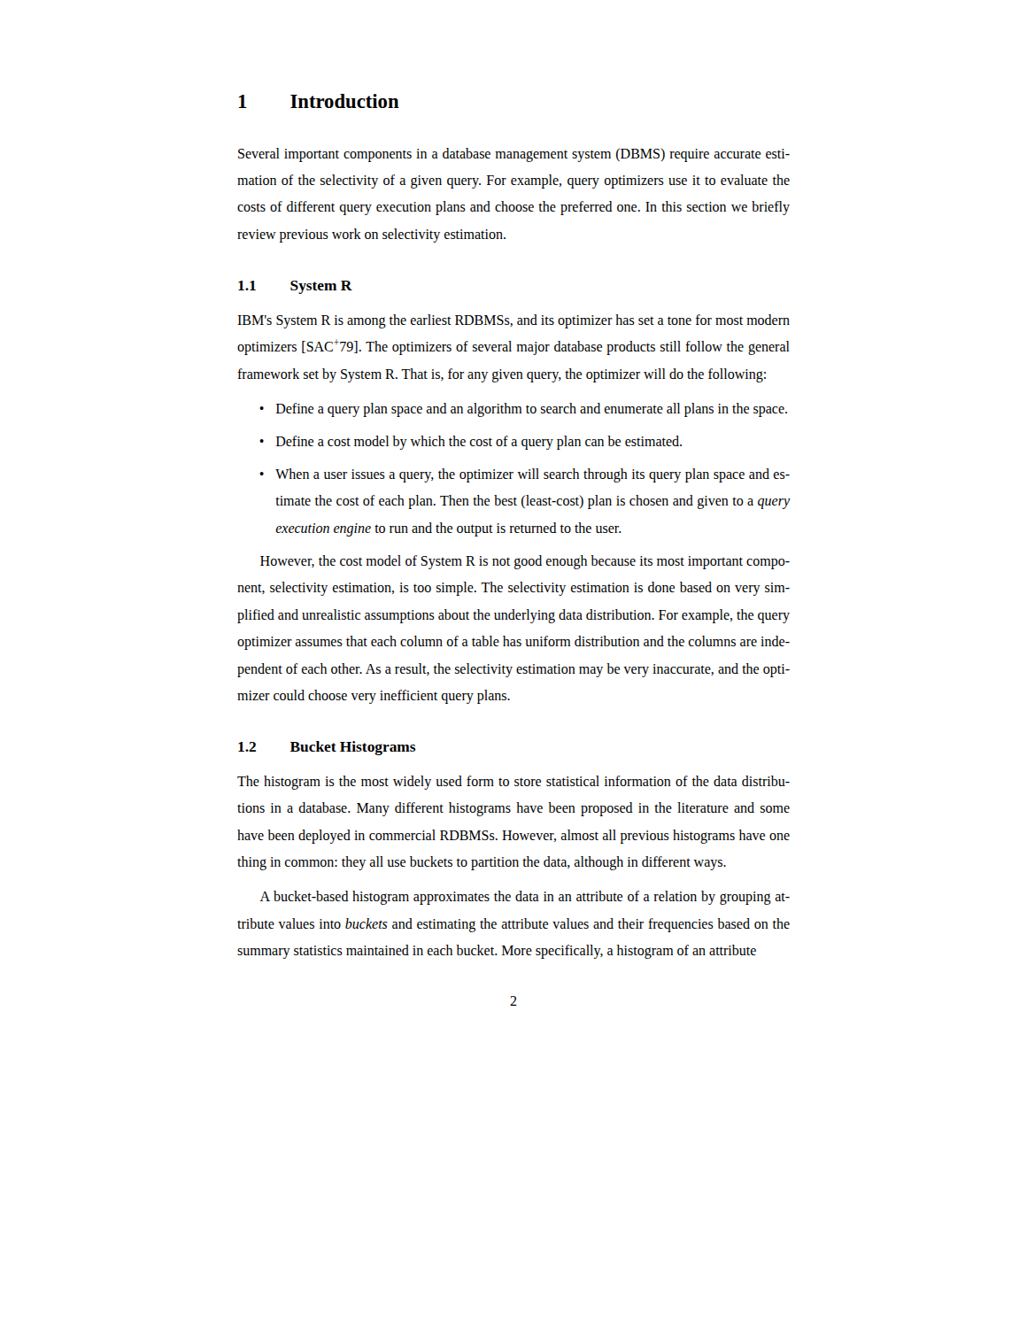1 Introduction
Several important components in a database management system (DBMS) require accurate estimation of the selectivity of a given query. For example, query optimizers use it to evaluate the costs of different query execution plans and choose the preferred one. In this section we briefly review previous work on selectivity estimation.
1.1 System R
IBM's System R is among the earliest RDBMSs, and its optimizer has set a tone for most modern optimizers [SAC+79]. The optimizers of several major database products still follow the general framework set by System R. That is, for any given query, the optimizer will do the following:
Define a query plan space and an algorithm to search and enumerate all plans in the space.
Define a cost model by which the cost of a query plan can be estimated.
When a user issues a query, the optimizer will search through its query plan space and estimate the cost of each plan. Then the best (least-cost) plan is chosen and given to a query execution engine to run and the output is returned to the user.
However, the cost model of System R is not good enough because its most important component, selectivity estimation, is too simple. The selectivity estimation is done based on very simplified and unrealistic assumptions about the underlying data distribution. For example, the query optimizer assumes that each column of a table has uniform distribution and the columns are independent of each other. As a result, the selectivity estimation may be very inaccurate, and the optimizer could choose very inefficient query plans.
1.2 Bucket Histograms
The histogram is the most widely used form to store statistical information of the data distributions in a database. Many different histograms have been proposed in the literature and some have been deployed in commercial RDBMSs. However, almost all previous histograms have one thing in common: they all use buckets to partition the data, although in different ways.
A bucket-based histogram approximates the data in an attribute of a relation by grouping attribute values into buckets and estimating the attribute values and their frequencies based on the summary statistics maintained in each bucket. More specifically, a histogram of an attribute
2